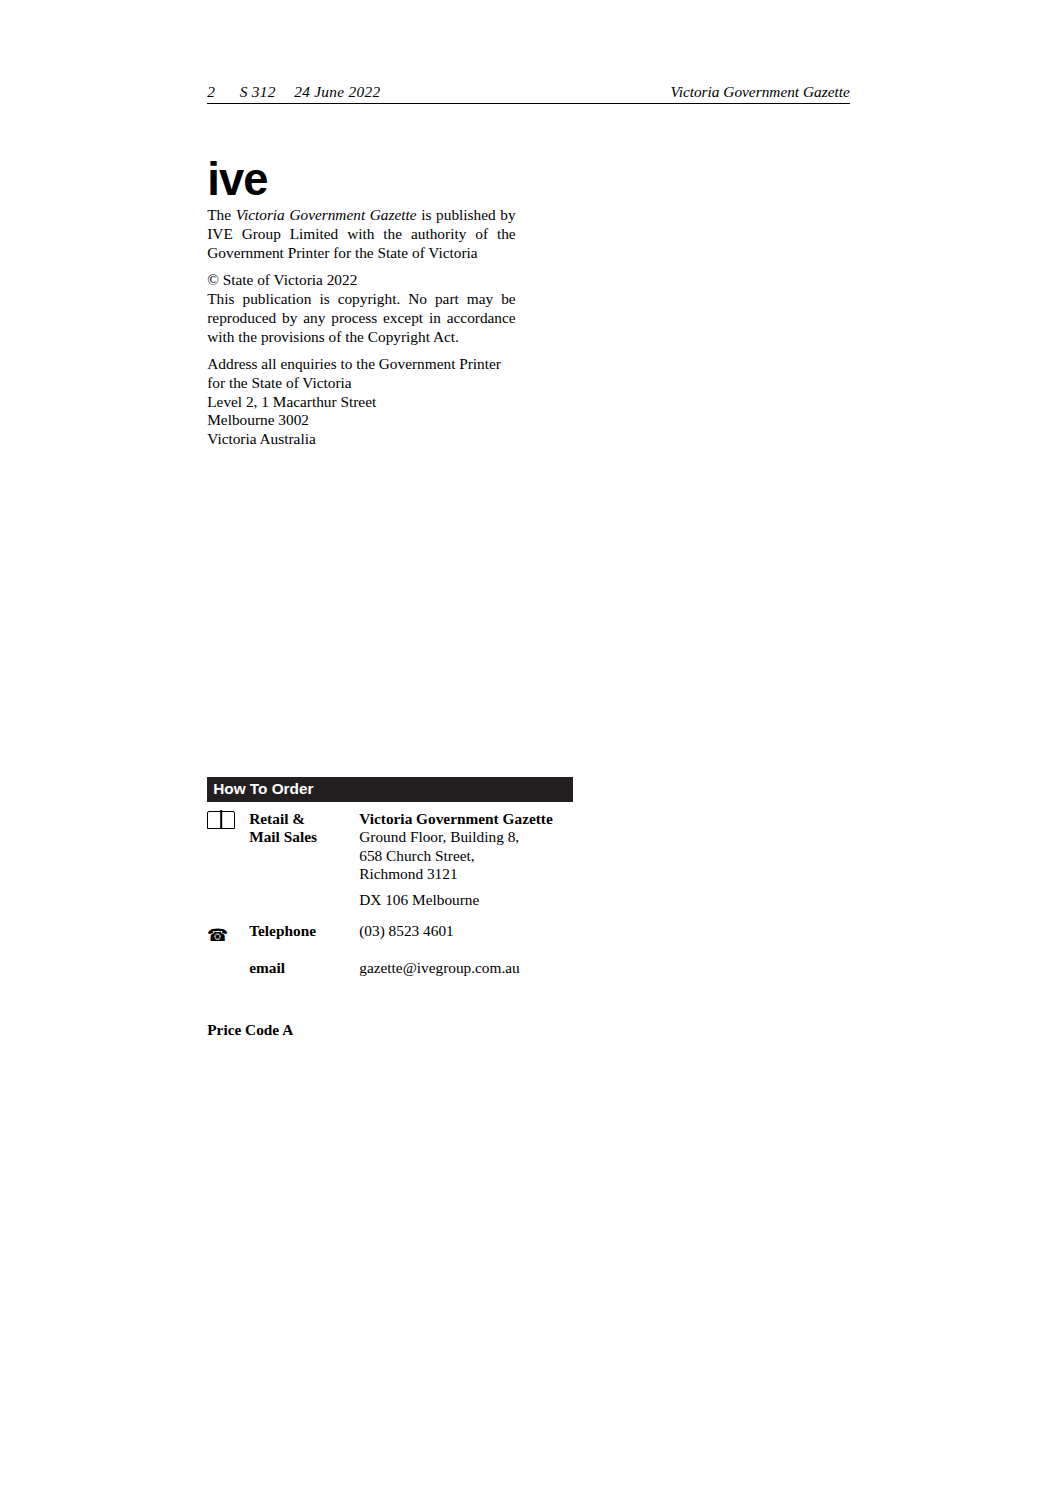2 S 31224 June 2022
Victoria Government Gazette
ive
The Victoria Government Gazette is published by IVE Group Limited with the authority of the Government Printer for the State of Victoria
© State of Victoria 2022
This publication is copyright. No part may be reproduced by any process except in accordance with the provisions of the Copyright Act.
Address all enquiries to the Government Printer for the State of Victoria
Level 2, 1 Macarthur Street
Melbourne 3002
Victoria Australia
How To Order
| | Retail & Mail Sales | Victoria Government Gazette Ground Floor, Building 8, 658 Church Street, Richmond 3121 |
| | | DX 106 Melbourne |
| ☎ | Telephone | (03) 8523 4601 |
| | email | gazette@ivegroup.com.au |
Price Code A